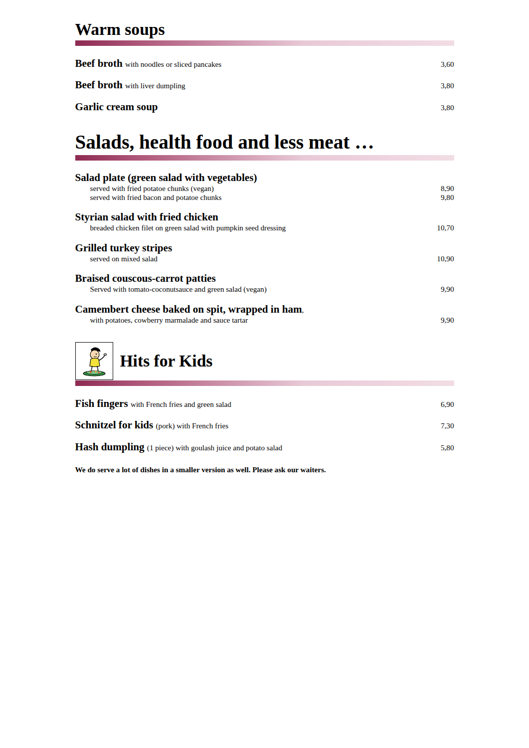Warm soups
Beef broth with noodles or sliced pancakes 3,60
Beef broth with liver dumpling 3,80
Garlic cream soup 3,80
Salads, health food and less meat …
Salad plate (green salad with vegetables)
served with fried potatoe chunks (vegan) 8,90
served with fried bacon and potatoe chunks 9,80
Styrian salad with fried chicken
breaded chicken filet on green salad with pumpkin seed dressing 10,70
Grilled turkey stripes
served on mixed salad 10,90
Braised couscous-carrot patties
Served with tomato-coconutsauce and green salad (vegan) 9,90
Camembert cheese baked on spit, wrapped in ham,
with potatoes, cowberry marmalade and sauce tartar 9,90
Hits for Kids
Fish fingers with French fries and green salad 6,90
Schnitzel for kids (pork) with French fries 7,30
Hash dumpling (1 piece) with goulash juice and potato salad 5,80
We do serve a lot of dishes in a smaller version as well. Please ask our waiters.